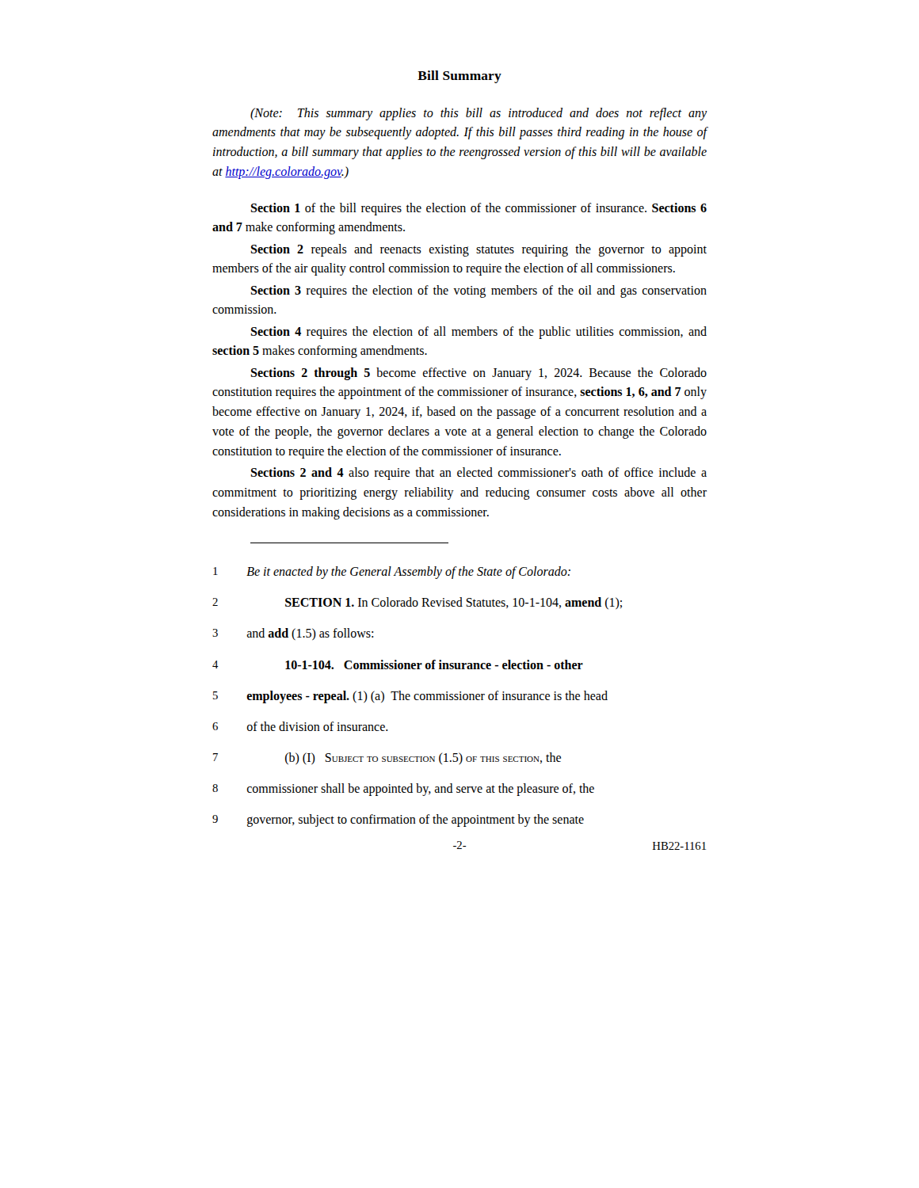Bill Summary
(Note: This summary applies to this bill as introduced and does not reflect any amendments that may be subsequently adopted. If this bill passes third reading in the house of introduction, a bill summary that applies to the reengrossed version of this bill will be available at http://leg.colorado.gov.)
Section 1 of the bill requires the election of the commissioner of insurance. Sections 6 and 7 make conforming amendments.
Section 2 repeals and reenacts existing statutes requiring the governor to appoint members of the air quality control commission to require the election of all commissioners.
Section 3 requires the election of the voting members of the oil and gas conservation commission.
Section 4 requires the election of all members of the public utilities commission, and section 5 makes conforming amendments.
Sections 2 through 5 become effective on January 1, 2024. Because the Colorado constitution requires the appointment of the commissioner of insurance, sections 1, 6, and 7 only become effective on January 1, 2024, if, based on the passage of a concurrent resolution and a vote of the people, the governor declares a vote at a general election to change the Colorado constitution to require the election of the commissioner of insurance.
Sections 2 and 4 also require that an elected commissioner's oath of office include a commitment to prioritizing energy reliability and reducing consumer costs above all other considerations in making decisions as a commissioner.
| 1 | Be it enacted by the General Assembly of the State of Colorado: |
| 2 | SECTION 1. In Colorado Revised Statutes, 10-1-104, amend (1); |
| 3 | and add (1.5) as follows: |
| 4 | 10-1-104. Commissioner of insurance - election - other |
| 5 | employees - repeal. (1) (a) The commissioner of insurance is the head |
| 6 | of the division of insurance. |
| 7 | (b) (I) Subject to subsection (1.5) of this section , the |
| 8 | commissioner shall be appointed by, and serve at the pleasure of, the |
| 9 | governor, subject to confirmation of the appointment by the senate |
-2-
HB22-1161